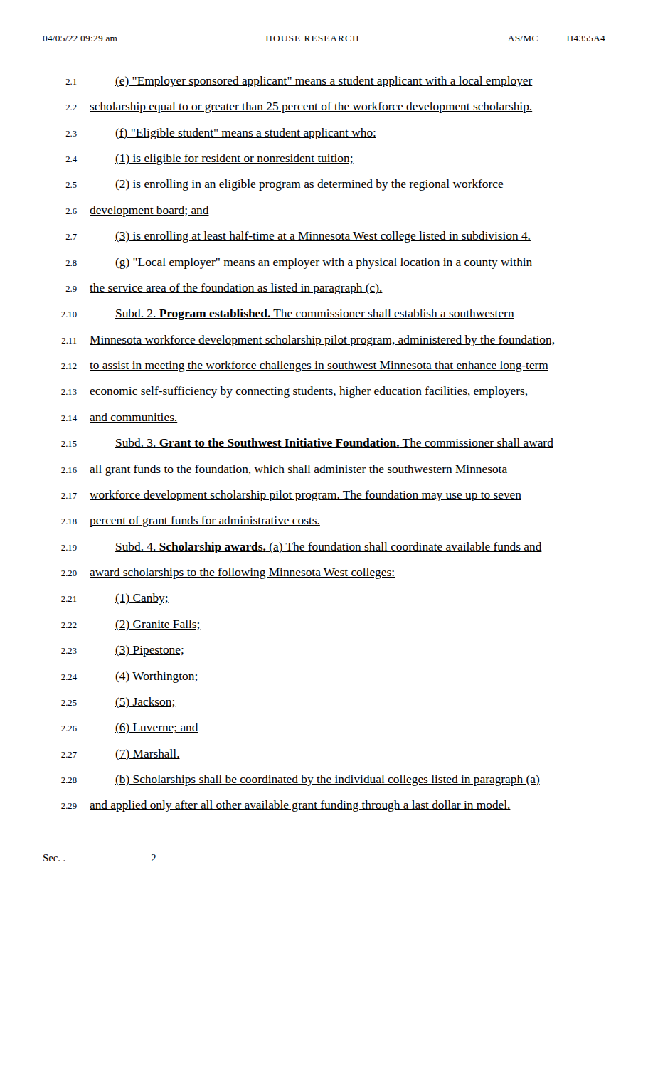04/05/22 09:29 am HOUSE RESEARCH AS/MC H4355A4
2.1(e) "Employer sponsored applicant" means a student applicant with a local employer
2.2 scholarship equal to or greater than 25 percent of the workforce development scholarship.
2.3(f) "Eligible student" means a student applicant who:
2.4(1) is eligible for resident or nonresident tuition;
2.5(2) is enrolling in an eligible program as determined by the regional workforce
2.6 development board; and
2.7(3) is enrolling at least half-time at a Minnesota West college listed in subdivision 4.
2.8(g) "Local employer" means an employer with a physical location in a county within
2.9 the service area of the foundation as listed in paragraph (c).
2.10 Subd. 2. Program established. The commissioner shall establish a southwestern
2.11 Minnesota workforce development scholarship pilot program, administered by the foundation,
2.12 to assist in meeting the workforce challenges in southwest Minnesota that enhance long-term
2.13 economic self-sufficiency by connecting students, higher education facilities, employers,
2.14 and communities.
2.15 Subd. 3. Grant to the Southwest Initiative Foundation. The commissioner shall award
2.16 all grant funds to the foundation, which shall administer the southwestern Minnesota
2.17 workforce development scholarship pilot program. The foundation may use up to seven
2.18 percent of grant funds for administrative costs.
2.19 Subd. 4. Scholarship awards. (a) The foundation shall coordinate available funds and
2.20 award scholarships to the following Minnesota West colleges:
2.21(1) Canby;
2.22(2) Granite Falls;
2.23(3) Pipestone;
2.24(4) Worthington;
2.25(5) Jackson;
2.26(6) Luverne; and
2.27(7) Marshall.
2.28(b) Scholarships shall be coordinated by the individual colleges listed in paragraph (a)
2.29 and applied only after all other available grant funding through a last dollar in model.
Sec. . 2